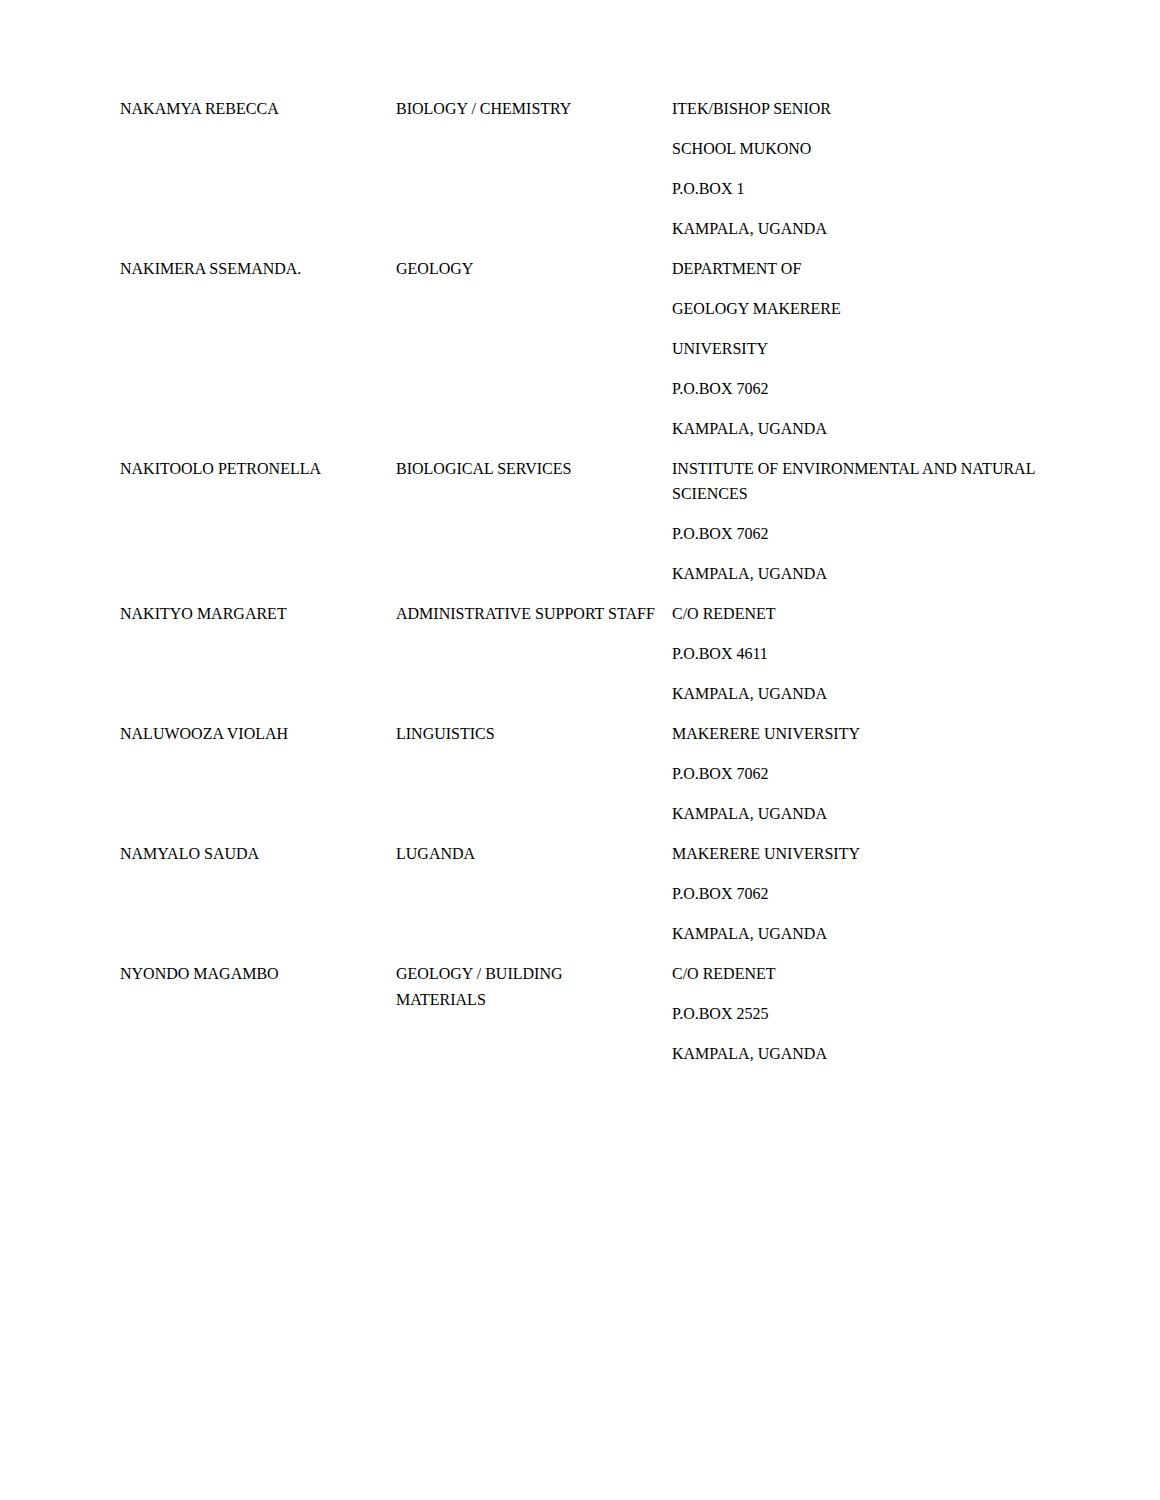| NAKAMYA REBECCA | BIOLOGY / CHEMISTRY | ITEK/BISHOP SENIOR SCHOOL MUKONO P.O.BOX 1 KAMPALA, UGANDA |
| NAKIMERA SSEMANDA. | GEOLOGY | DEPARTMENT OF GEOLOGY MAKERERE UNIVERSITY P.O.BOX 7062 KAMPALA, UGANDA |
| NAKITOOLO PETRONELLA | BIOLOGICAL SERVICES | INSTITUTE OF ENVIRONMENTAL AND NATURAL SCIENCES P.O.BOX 7062 KAMPALA, UGANDA |
| NAKITYO MARGARET | ADMINISTRATIVE SUPPORT STAFF | C/O REDENET P.O.BOX 4611 KAMPALA, UGANDA |
| NALUWOOZA VIOLAH | LINGUISTICS | MAKERERE UNIVERSITY P.O.BOX 7062 KAMPALA, UGANDA |
| NAMYALO SAUDA | LUGANDA | MAKERERE UNIVERSITY P.O.BOX 7062 KAMPALA, UGANDA |
| NYONDO MAGAMBO | GEOLOGY / BUILDING MATERIALS | C/O REDENET P.O.BOX 2525 KAMPALA, UGANDA |